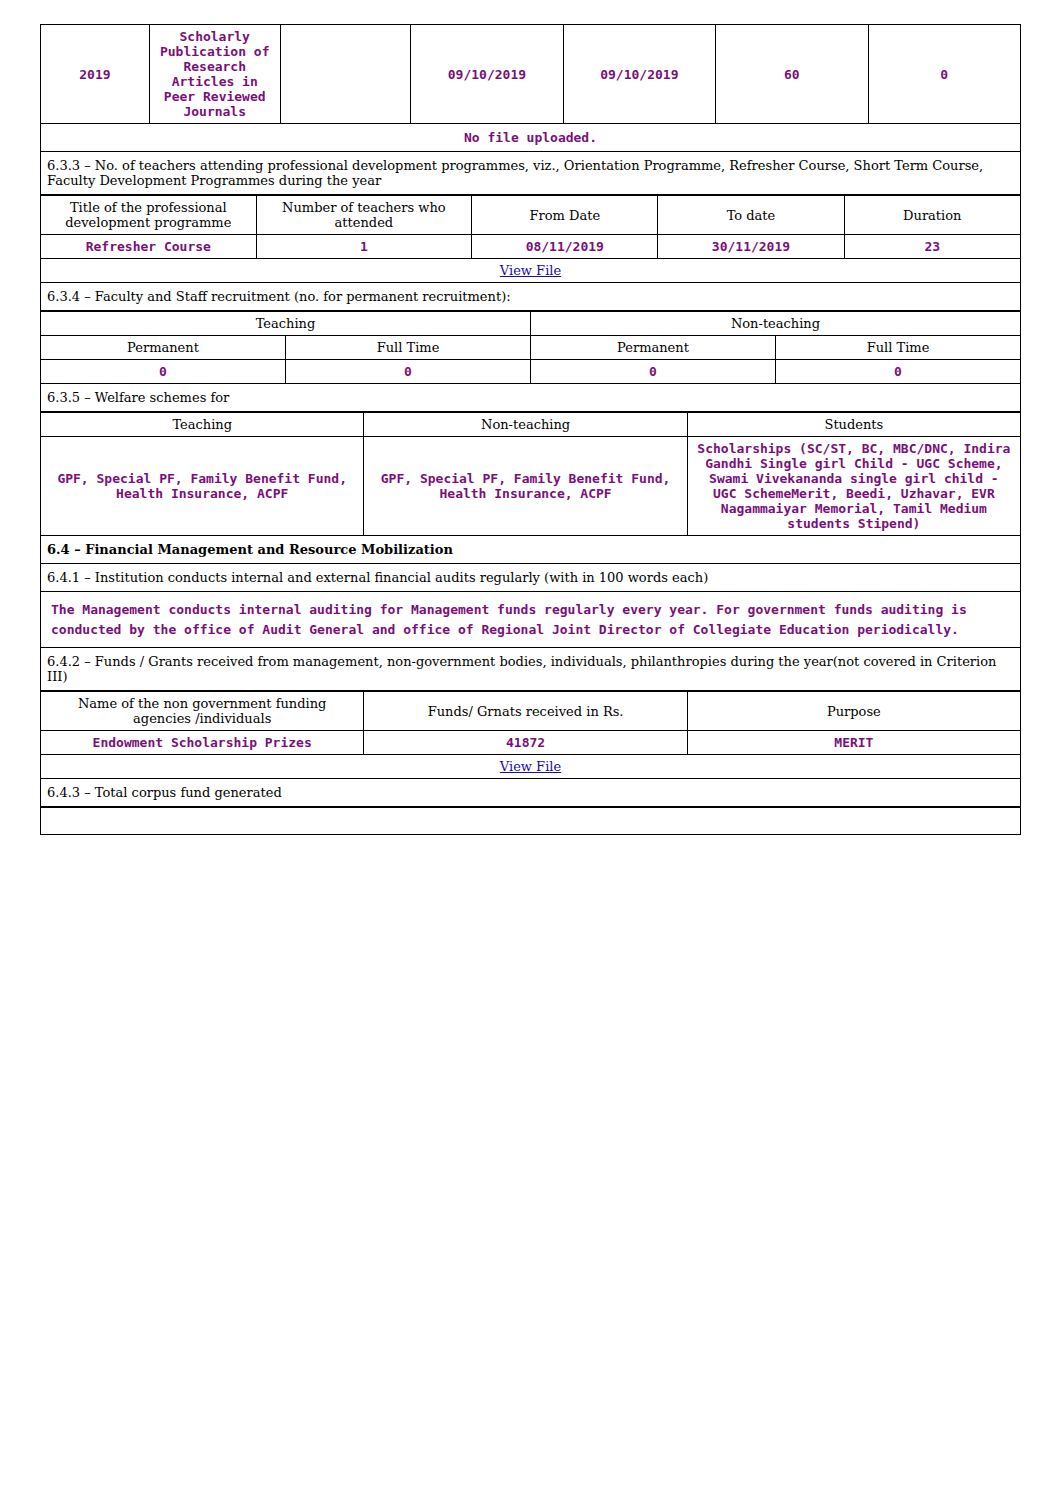| 2019 | Scholarly Publication of Research Articles in Peer Reviewed Journals | | 09/10/2019 | 09/10/2019 | 60 | 0 |
| No file uploaded. |
| 6.3.3 – No. of teachers attending professional development programmes, viz., Orientation Programme, Refresher Course, Short Term Course, Faculty Development Programmes during the year |
| Title of the professional development programme | Number of teachers who attended | From Date | To date | Duration |
| Refresher Course | 1 | 08/11/2019 | 30/11/2019 | 23 |
| View File |
| 6.3.4 – Faculty and Staff recruitment (no. for permanent recruitment): |
| Teaching | Non-teaching |
| Permanent | Full Time | Permanent | Full Time |
| 0 | 0 | 0 | 0 |
| 6.3.5 – Welfare schemes for |
| Teaching | Non-teaching | Students |
| GPF, Special PF, Family Benefit Fund, Health Insurance, ACPF | GPF, Special PF, Family Benefit Fund, Health Insurance, ACPF | Scholarships (SC/ST, BC, MBC/DNC, Indira Gandhi Single girl Child - UGC Scheme, Swami Vivekananda single girl child - UGC SchemeMerit, Beedi, Uzhavar, EVR Nagammaiyar Memorial, Tamil Medium students Stipend) |
| 6.4 – Financial Management and Resource Mobilization |
| 6.4.1 – Institution conducts internal and external financial audits regularly (with in 100 words each) |
| The Management conducts internal auditing for Management funds regularly every year. For government funds auditing is conducted by the office of Audit General and office of Regional Joint Director of Collegiate Education periodically. |
| 6.4.2 – Funds / Grants received from management, non-government bodies, individuals, philanthropies during the year(not covered in Criterion III) |
| Name of the non government funding agencies /individuals | Funds/ Grnats received in Rs. | Purpose |
| Endowment Scholarship Prizes | 41872 | MERIT |
| View File |
| 6.4.3 – Total corpus fund generated |